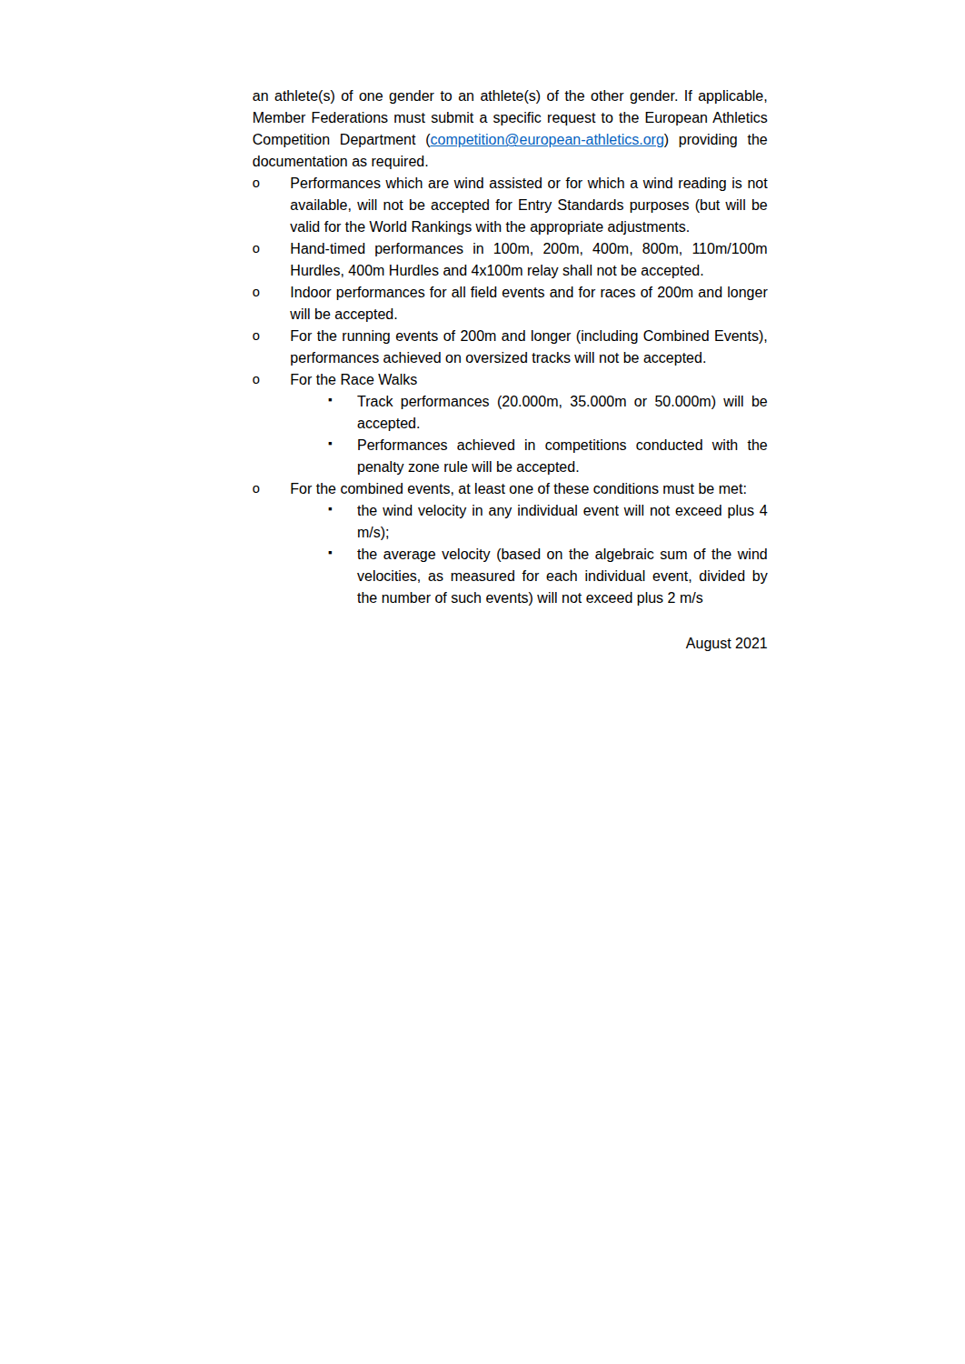an athlete(s) of one gender to an athlete(s) of the other gender. If applicable, Member Federations must submit a specific request to the European Athletics Competition Department (competition@european-athletics.org) providing the documentation as required.
Performances which are wind assisted or for which a wind reading is not available, will not be accepted for Entry Standards purposes (but will be valid for the World Rankings with the appropriate adjustments.
Hand-timed performances in 100m, 200m, 400m, 800m, 110m/100m Hurdles, 400m Hurdles and 4x100m relay shall not be accepted.
Indoor performances for all field events and for races of 200m and longer will be accepted.
For the running events of 200m and longer (including Combined Events), performances achieved on oversized tracks will not be accepted.
For the Race Walks
Track performances (20.000m, 35.000m or 50.000m) will be accepted.
Performances achieved in competitions conducted with the penalty zone rule will be accepted.
For the combined events, at least one of these conditions must be met:
the wind velocity in any individual event will not exceed plus 4 m/s);
the average velocity (based on the algebraic sum of the wind velocities, as measured for each individual event, divided by the number of such events) will not exceed plus 2 m/s
August 2021